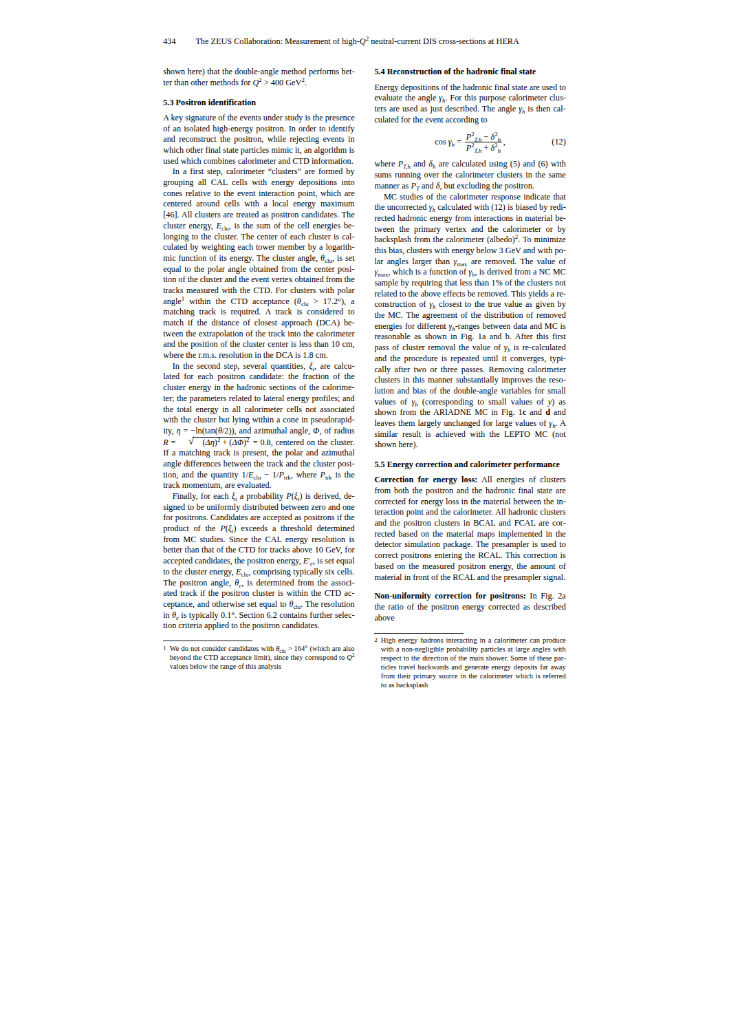434 The ZEUS Collaboration: Measurement of high-Q2 neutral-current DIS cross-sections at HERA
shown here) that the double-angle method performs better than other methods for Q2 > 400 GeV2.
5.3 Positron identification
A key signature of the events under study is the presence of an isolated high-energy positron. In order to identify and reconstruct the positron, while rejecting events in which other final state particles mimic it, an algorithm is used which combines calorimeter and CTD information.
In a first step, calorimeter “clusters” are formed by grouping all CAL cells with energy depositions into cones relative to the event interaction point, which are centered around cells with a local energy maximum [46]. All clusters are treated as positron candidates. The cluster energy, Eclu, is the sum of the cell energies belonging to the cluster. The center of each cluster is calculated by weighting each tower member by a logarithmic function of its energy. The cluster angle, θclu, is set equal to the polar angle obtained from the center position of the cluster and the event vertex obtained from the tracks measured with the CTD. For clusters with polar angle1 within the CTD acceptance (θclu > 17.2°), a matching track is required. A track is considered to match if the distance of closest approach (DCA) between the extrapolation of the track into the calorimeter and the position of the cluster center is less than 10 cm, where the r.m.s. resolution in the DCA is 1.8 cm.
In the second step, several quantities, ξi, are calculated for each positron candidate: the fraction of the cluster energy in the hadronic sections of the calorimeter; the parameters related to lateral energy profiles; and the total energy in all calorimeter cells not associated with the cluster but lying within a cone in pseudorapidity, η = −ln(tan(θ/2)), and azimuthal angle, Φ, of radius R = (Δη)2 + (ΔΦ)2 = 0.8, centered on the cluster. If a matching track is present, the polar and azimuthal angle differences between the track and the cluster position, and the quantity 1/Eclu − 1/Ptrk, where Ptrk is the track momentum, are evaluated.
Finally, for each ξi a probability P(ξi) is derived, designed to be uniformly distributed between zero and one for positrons. Candidates are accepted as positrons if the product of the P(ξi) exceeds a threshold determined from MC studies. Since the CAL energy resolution is better than that of the CTD for tracks above 10 GeV, for accepted candidates, the positron energy, E′e, is set equal to the cluster energy, Eclu, comprising typically six cells. The positron angle, θe, is determined from the associated track if the positron cluster is within the CTD acceptance, and otherwise set equal to θclu. The resolution in θe is typically 0.1°. Section 6.2 contains further selection criteria applied to the positron candidates.
1 We do not consider candidates with θclu > 164° (which are also beyond the CTD acceptance limit), since they correspond to Q2 values below the range of this analysis
5.4 Reconstruction of the hadronic final state
Energy depositions of the hadronic final state are used to evaluate the angle γh. For this purpose calorimeter clusters are used as just described. The angle γh is then calculated for the event according to
cos γh = P2T,h − δ2h P2T,h + δ2h, (12)
where PT,h and δh are calculated using (5) and (6) with sums running over the calorimeter clusters in the same manner as PT and δ, but excluding the positron.
MC studies of the calorimeter response indicate that the uncorrected γh calculated with (12) is biased by redirected hadronic energy from interactions in material between the primary vertex and the calorimeter or by backsplash from the calorimeter (albedo)2. To minimize this bias, clusters with energy below 3 GeV and with polar angles larger than γmax are removed. The value of γmax, which is a function of γh, is derived from a NC MC sample by requiring that less than 1% of the clusters not related to the above effects be removed. This yields a reconstruction of γh closest to the true value as given by the MC. The agreement of the distribution of removed energies for different γh-ranges between data and MC is reasonable as shown in Fig. 1a and b. After this first pass of cluster removal the value of γh is re-calculated and the procedure is repeated until it converges, typically after two or three passes. Removing calorimeter clusters in this manner substantially improves the resolution and bias of the double-angle variables for small values of γh (corresponding to small values of y) as shown from the ARIADNE MC in Fig. 1c and d and leaves them largely unchanged for large values of γh. A similar result is achieved with the LEPTO MC (not shown here).
5.5 Energy correction and calorimeter performance
Correction for energy loss: All energies of clusters from both the positron and the hadronic final state are corrected for energy loss in the material between the interaction point and the calorimeter. All hadronic clusters and the positron clusters in BCAL and FCAL are corrected based on the material maps implemented in the detector simulation package. The presampler is used to correct positrons entering the RCAL. This correction is based on the measured positron energy, the amount of material in front of the RCAL and the presampler signal.
Non-uniformity correction for positrons: In Fig. 2a the ratio of the positron energy corrected as described above
2 High energy hadrons interacting in a calorimeter can produce with a non-negligible probability particles at large angles with respect to the direction of the main shower. Some of these particles travel backwards and generate energy deposits far away from their primary source in the calorimeter which is referred to as backsplash